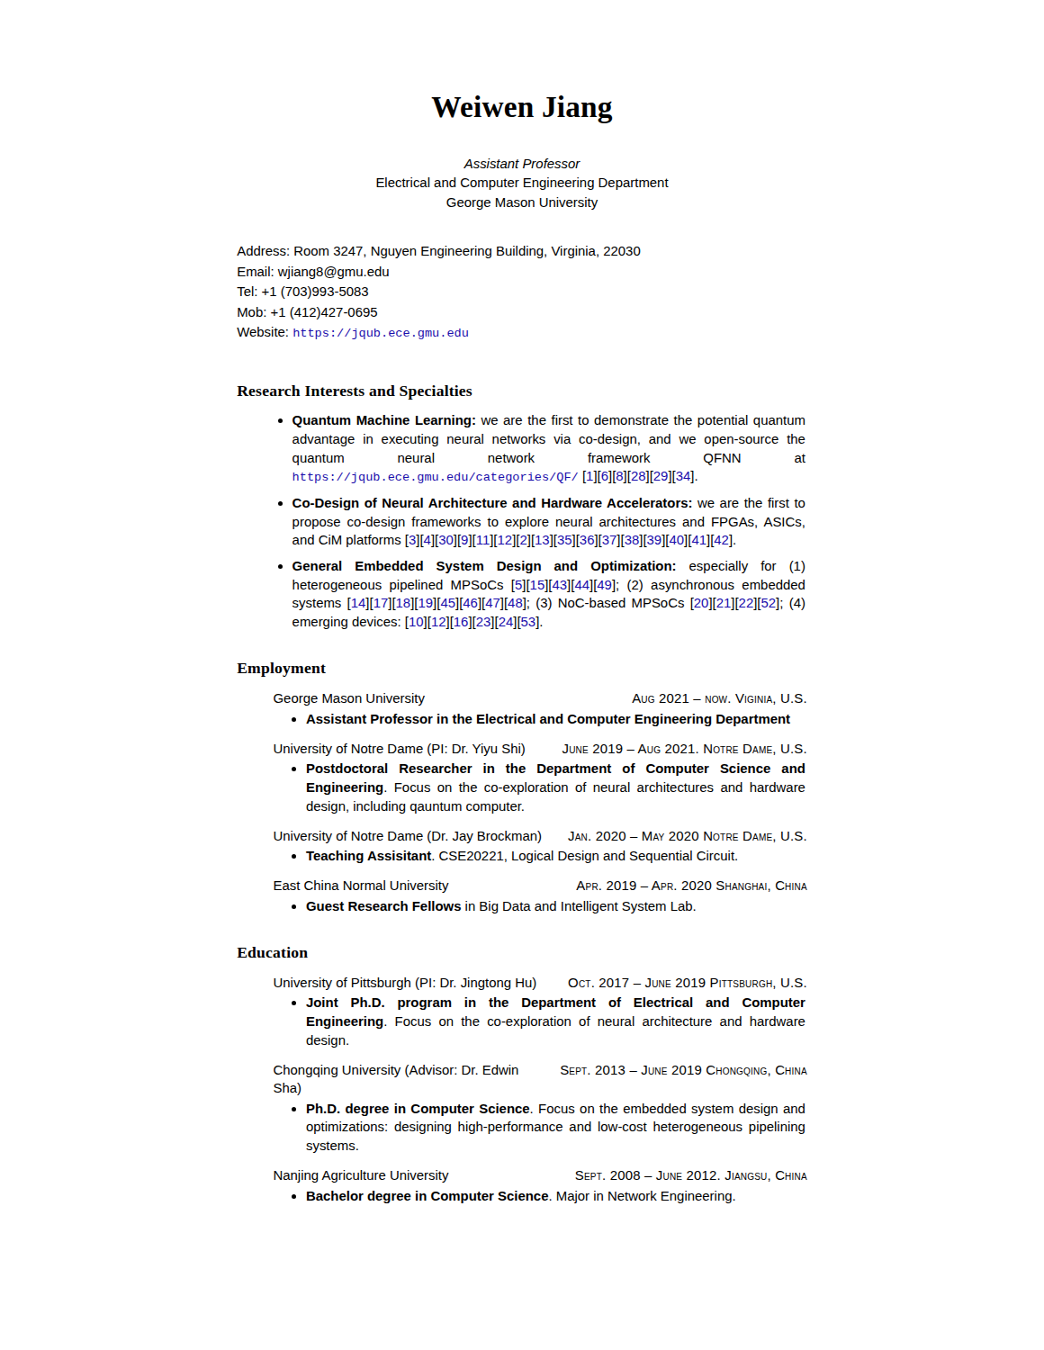Weiwen Jiang
Assistant Professor
Electrical and Computer Engineering Department
George Mason University
Address: Room 3247, Nguyen Engineering Building, Virginia, 22030
Email: wjiang8@gmu.edu
Tel: +1 (703)993-5083
Mob: +1 (412)427-0695
Website: https://jqub.ece.gmu.edu
Research Interests and Specialties
Quantum Machine Learning: we are the first to demonstrate the potential quantum advantage in executing neural networks via co-design, and we open-source the quantum neural network framework QFNN at https://jqub.ece.gmu.edu/categories/QF/ [1][6][8][28][29][34].
Co-Design of Neural Architecture and Hardware Accelerators: we are the first to propose co-design frameworks to explore neural architectures and FPGAs, ASICs, and CiM platforms [3][4][30][9][11][12][2][13][35][36][37][38][39][40][41][42].
General Embedded System Design and Optimization: especially for (1) heterogeneous pipelined MPSoCs [5][15][43][44][49]; (2) asynchronous embedded systems [14][17][18][19][45][46][47][48]; (3) NoC-based MPSoCs [20][21][22][52]; (4) emerging devices: [10][12][16][23][24][53].
Employment
George Mason University Aug 2021 – now. Viginia, U.S.
Assistant Professor in the Electrical and Computer Engineering Department
University of Notre Dame (PI: Dr. Yiyu Shi) June 2019 – Aug 2021. Notre Dame, U.S.
Postdoctoral Researcher in the Department of Computer Science and Engineering. Focus on the co-exploration of neural architectures and hardware design, including qauntum computer.
University of Notre Dame (Dr. Jay Brockman) Jan. 2020 – May 2020 Notre Dame, U.S.
Teaching Assisitant. CSE20221, Logical Design and Sequential Circuit.
East China Normal University Apr. 2019 – Apr. 2020 Shanghai, China
Guest Research Fellows in Big Data and Intelligent System Lab.
Education
University of Pittsburgh (PI: Dr. Jingtong Hu) Oct. 2017 – June 2019 Pittsburgh, U.S.
Joint Ph.D. program in the Department of Electrical and Computer Engineering. Focus on the co-exploration of neural architecture and hardware design.
Chongqing University (Advisor: Dr. Edwin Sha) Sept. 2013 – June 2019 Chongqing, China
Ph.D. degree in Computer Science. Focus on the embedded system design and optimizations: designing high-performance and low-cost heterogeneous pipelining systems.
Nanjing Agriculture University Sept. 2008 – June 2012. Jiangsu, China
Bachelor degree in Computer Science. Major in Network Engineering.